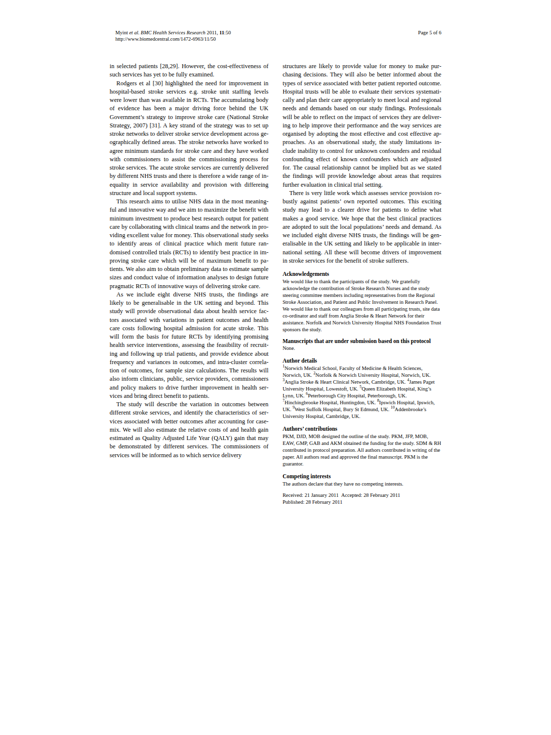Myint et al. BMC Health Services Research 2011, 11:50
http://www.biomedcentral.com/1472-6963/11/50
Page 5 of 6
in selected patients [28,29]. However, the cost-effectiveness of such services has yet to be fully examined.
Rodgers et al [30] highlighted the need for improvement in hospital-based stroke services e.g. stroke unit staffing levels were lower than was available in RCTs. The accumulating body of evidence has been a major driving force behind the UK Government’s strategy to improve stroke care (National Stroke Strategy, 2007) [31]. A key strand of the strategy was to set up stroke networks to deliver stroke service development across geographically defined areas. The stroke networks have worked to agree minimum standards for stroke care and they have worked with commissioners to assist the commissioning process for stroke services. The acute stroke services are currently delivered by different NHS trusts and there is therefore a wide range of inequality in service availability and provision with differeing structure and local support systems.
This research aims to utilise NHS data in the most meaningful and innovative way and we aim to maximize the benefit with minimum investment to produce best research output for patient care by collaborating with clinical teams and the network in providing excellent value for money. This observational study seeks to identify areas of clinical practice which merit future randomised controlled trials (RCTs) to identify best practice in improving stroke care which will be of maximum benefit to patients. We also aim to obtain preliminary data to estimate sample sizes and conduct value of information analyses to design future pragmatic RCTs of innovative ways of delivering stroke care.
As we include eight diverse NHS trusts, the findings are likely to be generalisable in the UK setting and beyond. This study will provide observational data about health service factors associated with variations in patient outcomes and health care costs following hospital admission for acute stroke. This will form the basis for future RCTs by identifying promising health service interventions, assessing the feasibility of recruiting and following up trial patients, and provide evidence about frequency and variances in outcomes, and intra-cluster correlation of outcomes, for sample size calculations. The results will also inform clinicians, public, service providers, commissioners and policy makers to drive further improvement in health services and bring direct benefit to patients.
The study will describe the variation in outcomes between different stroke services, and identify the characteristics of services associated with better outcomes after accounting for case-mix. We will also estimate the relative costs of and health gain estimated as Quality Adjusted Life Year (QALY) gain that may be demonstrated by different services. The commissioners of services will be informed as to which service delivery
structures are likely to provide value for money to make purchasing decisions. They will also be better informed about the types of service associated with better patient reported outcome. Hospital trusts will be able to evaluate their services systematically and plan their care appropriately to meet local and regional needs and demands based on our study findings. Professionals will be able to reflect on the impact of services they are delivering to help improve their performance and the way services are organised by adopting the most effective and cost effective approaches. As an observational study, the study limitations include inability to control for unknown confounders and residual confounding effect of known confounders which are adjusted for. The causal relationship cannot be implied but as we stated the findings will provide knowledge about areas that requires further evaluation in clinical trial setting.
There is very little work which assesses service provision robustly against patients’ own reported outcomes. This exciting study may lead to a clearer drive for patients to define what makes a good service. We hope that the best clinical practices are adopted to suit the local populations’ needs and demand. As we included eight diverse NHS trusts, the findings will be generalisable in the UK setting and likely to be applicable in international setting. All these will become drivers of improvement in stroke services for the benefit of stroke sufferers.
Acknowledgements
We would like to thank the participants of the study. We gratefully acknowledge the contribution of Stroke Research Nurses and the study steering committee members including representatives from the Regional Stroke Association, and Patient and Public Involvement in Research Panel. We would like to thank our colleagues from all participating trusts, site data co-ordinator and staff from Anglia Stroke & Heart Network for their assistance. Norfolk and Norwich University Hospital NHS Foundation Trust sponsors the study.
Manuscripts that are under submission based on this protocol
None.
Author details
1Norwich Medical School, Faculty of Medicine & Health Sciences, Norwich, UK. 2Norfolk & Norwich University Hospital, Norwich, UK. 3Anglia Stroke & Heart Clinical Network, Cambridge, UK. 4James Paget University Hospital, Lowestoft, UK. 5Queen Elizabeth Hospital, King’s Lynn, UK. 6Peterborough City Hospital, Peterborough, UK. 7Hinchingbrooke Hospital, Huntingdon, UK. 8Ipswich Hospital, Ipswich, UK. 9West Suffolk Hospital, Bury St Edmund, UK. 10Addenbrooke’s University Hospital, Cambridge, UK.
Authors’ contributions
PKM, DJD, MOB designed the outline of the study. PKM, JFP, MOB, EAW, GMP, GAB and AKM obtained the funding for the study. SDM & RH contributed in protocol preparation. All authors contributed in writing of the paper. All authors read and approved the final manuscript. PKM is the guarantor.
Competing interests
The authors declare that they have no competing interests.
Received: 21 January 2011 Accepted: 28 February 2011
Published: 28 February 2011